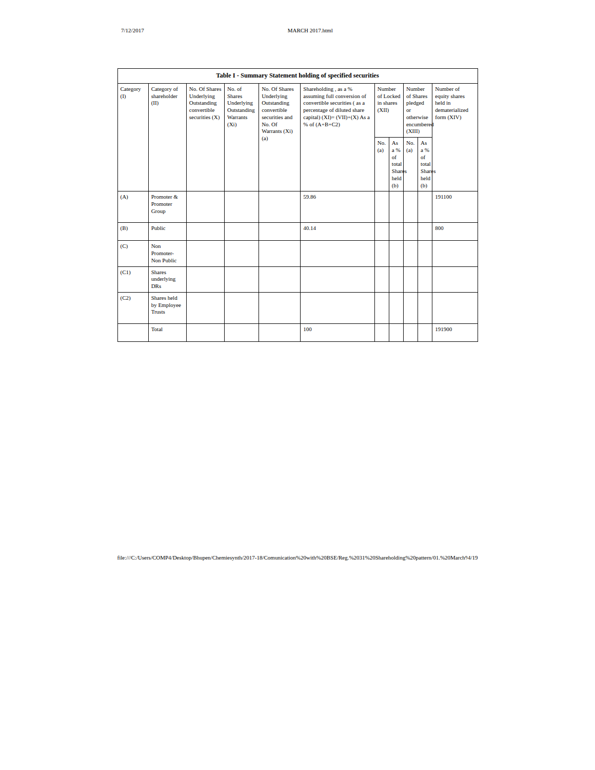7/12/2017
MARCH 2017.html
Table I - Summary Statement holding of specified securities
| Category (I) | Category of shareholder (II) | No. Of Shares Underlying Outstanding convertible securities (X) | No. of Shares Underlying Outstanding Warrants (Xi) | No. Of Shares Underlying Outstanding convertible securities and No. Of Warrants (Xi) (a) | Shareholding , as a % assuming full conversion of convertible securities ( as a percentage of diluted share capital) (XI)= (VII)+(X) As a % of (A+B+C2) | Number of Locked in shares (XII) | Number of Shares pledged or otherwise encumbered (XIII) | Number of equity shares held in dematerialized form (XIV) |
| --- | --- | --- | --- | --- | --- | --- | --- | --- |
| No. (a) | As a % of total Shares held (b) | No. (a) | As a % of total Shares held (b) |
| (A) | Promoter & Promoter Group | | | | 59.86 | | | | | 191100 |
| (B) | Public | | | | 40.14 | | | | | 800 |
| (C) | Non Promoter- Non Public | | | | | | | | | |
| (C1) | Shares underlying DRs | | | | | | | | | |
| (C2) | Shares held by Employee Trusts | | | | | | | | | |
| | Total | | | | 100 | | | | | 191900 |
file:///C:/Users/COMP4/Desktop/Bhupen/Chemiesynth/2017-18/Comunication%20with%20BSE/Reg.%2031%20Shareholding%20pattern/01.%20March%20201…
4/19